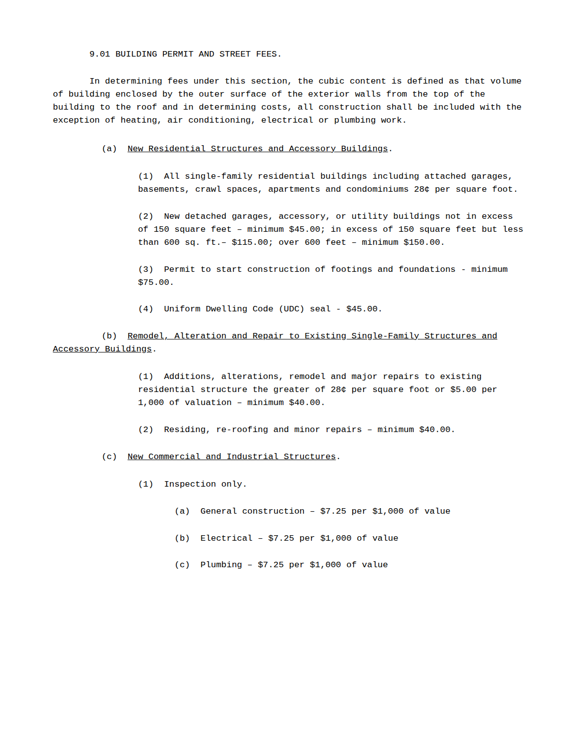9.01 BUILDING PERMIT AND STREET FEES.
In determining fees under this section, the cubic content is defined as that volume of building enclosed by the outer surface of the exterior walls from the top of the building to the roof and in determining costs, all construction shall be included with the exception of heating, air conditioning, electrical or plumbing work.
(a) New Residential Structures and Accessory Buildings.
(1) All single-family residential buildings including attached garages, basements, crawl spaces, apartments and condominiums 28¢ per square foot.
(2) New detached garages, accessory, or utility buildings not in excess of 150 square feet – minimum $45.00; in excess of 150 square feet but less than 600 sq. ft.– $115.00; over 600 feet – minimum $150.00.
(3) Permit to start construction of footings and foundations - minimum $75.00.
(4) Uniform Dwelling Code (UDC) seal - $45.00.
(b) Remodel, Alteration and Repair to Existing Single-Family Structures and Accessory Buildings.
(1) Additions, alterations, remodel and major repairs to existing residential structure the greater of 28¢ per square foot or $5.00 per 1,000 of valuation – minimum $40.00.
(2) Residing, re-roofing and minor repairs – minimum $40.00.
(c) New Commercial and Industrial Structures.
(1) Inspection only.
(a) General construction – $7.25 per $1,000 of value
(b) Electrical – $7.25 per $1,000 of value
(c) Plumbing – $7.25 per $1,000 of value